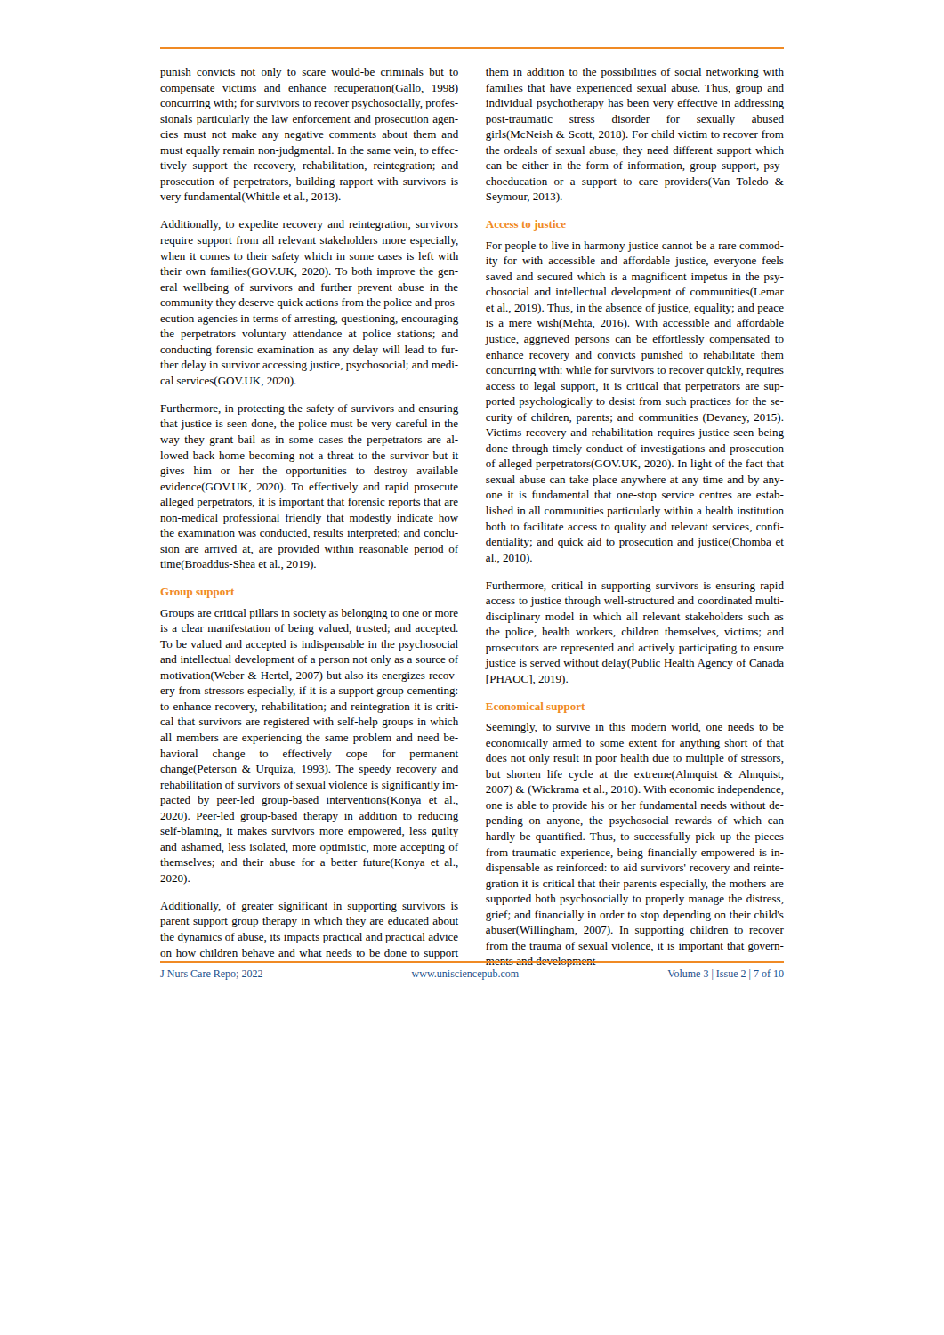punish convicts not only to scare would-be criminals but to compensate victims and enhance recuperation(Gallo, 1998) concurring with; for survivors to recover psychosocially, professionals particularly the law enforcement and prosecution agencies must not make any negative comments about them and must equally remain non-judgmental. In the same vein, to effectively support the recovery, rehabilitation, reintegration; and prosecution of perpetrators, building rapport with survivors is very fundamental(Whittle et al., 2013).
Additionally, to expedite recovery and reintegration, survivors require support from all relevant stakeholders more especially, when it comes to their safety which in some cases is left with their own families(GOV.UK, 2020). To both improve the general wellbeing of survivors and further prevent abuse in the community they deserve quick actions from the police and prosecution agencies in terms of arresting, questioning, encouraging the perpetrators voluntary attendance at police stations; and conducting forensic examination as any delay will lead to further delay in survivor accessing justice, psychosocial; and medical services(GOV.UK, 2020).
Furthermore, in protecting the safety of survivors and ensuring that justice is seen done, the police must be very careful in the way they grant bail as in some cases the perpetrators are allowed back home becoming not a threat to the survivor but it gives him or her the opportunities to destroy available evidence(GOV.UK, 2020). To effectively and rapid prosecute alleged perpetrators, it is important that forensic reports that are non-medical professional friendly that modestly indicate how the examination was conducted, results interpreted; and conclusion are arrived at, are provided within reasonable period of time(Broaddus-Shea et al., 2019).
Group support
Groups are critical pillars in society as belonging to one or more is a clear manifestation of being valued, trusted; and accepted. To be valued and accepted is indispensable in the psychosocial and intellectual development of a person not only as a source of motivation(Weber & Hertel, 2007) but also its energizes recovery from stressors especially, if it is a support group cementing: to enhance recovery, rehabilitation; and reintegration it is critical that survivors are registered with self-help groups in which all members are experiencing the same problem and need behavioral change to effectively cope for permanent change(Peterson & Urquiza, 1993). The speedy recovery and rehabilitation of survivors of sexual violence is significantly impacted by peer-led group-based interventions(Konya et al., 2020). Peer-led group-based therapy in addition to reducing self-blaming, it makes survivors more empowered, less guilty and ashamed, less isolated, more optimistic, more accepting of themselves; and their abuse for a better future(Konya et al., 2020).
Additionally, of greater significant in supporting survivors is parent support group therapy in which they are educated about the dynamics of abuse, its impacts practical and practical advice on how children behave and what needs to be done to support them in addition to the possibilities of social networking with families that have experienced sexual abuse. Thus, group and individual psychotherapy has been very effective in addressing post-traumatic stress disorder for sexually abused girls(McNeish & Scott, 2018). For child victim to recover from the ordeals of sexual abuse, they need different support which can be either in the form of information, group support, psychoeducation or a support to care providers(Van Toledo & Seymour, 2013).
Access to justice
For people to live in harmony justice cannot be a rare commodity for with accessible and affordable justice, everyone feels saved and secured which is a magnificent impetus in the psychosocial and intellectual development of communities(Lemar et al., 2019). Thus, in the absence of justice, equality; and peace is a mere wish(Mehta, 2016). With accessible and affordable justice, aggrieved persons can be effortlessly compensated to enhance recovery and convicts punished to rehabilitate them concurring with: while for survivors to recover quickly, requires access to legal support, it is critical that perpetrators are supported psychologically to desist from such practices for the security of children, parents; and communities (Devaney, 2015). Victims recovery and rehabilitation requires justice seen being done through timely conduct of investigations and prosecution of alleged perpetrators(GOV.UK, 2020). In light of the fact that sexual abuse can take place anywhere at any time and by anyone it is fundamental that one-stop service centres are established in all communities particularly within a health institution both to facilitate access to quality and relevant services, confidentiality; and quick aid to prosecution and justice(Chomba et al., 2010).
Furthermore, critical in supporting survivors is ensuring rapid access to justice through well-structured and coordinated multidisciplinary model in which all relevant stakeholders such as the police, health workers, children themselves, victims; and prosecutors are represented and actively participating to ensure justice is served without delay(Public Health Agency of Canada [PHAOC], 2019).
Economical support
Seemingly, to survive in this modern world, one needs to be economically armed to some extent for anything short of that does not only result in poor health due to multiple of stressors, but shorten life cycle at the extreme(Ahnquist & Ahnquist, 2007) & (Wickrama et al., 2010). With economic independence, one is able to provide his or her fundamental needs without depending on anyone, the psychosocial rewards of which can hardly be quantified. Thus, to successfully pick up the pieces from traumatic experience, being financially empowered is indispensable as reinforced: to aid survivors' recovery and reintegration it is critical that their parents especially, the mothers are supported both psychosocially to properly manage the distress, grief; and financially in order to stop depending on their child's abuser(Willingham, 2007). In supporting children to recover from the trauma of sexual violence, it is important that governments and development
J Nurs Care Repo; 2022
www.unisciencepub.com
Volume 3 | Issue 2 | 7 of 10